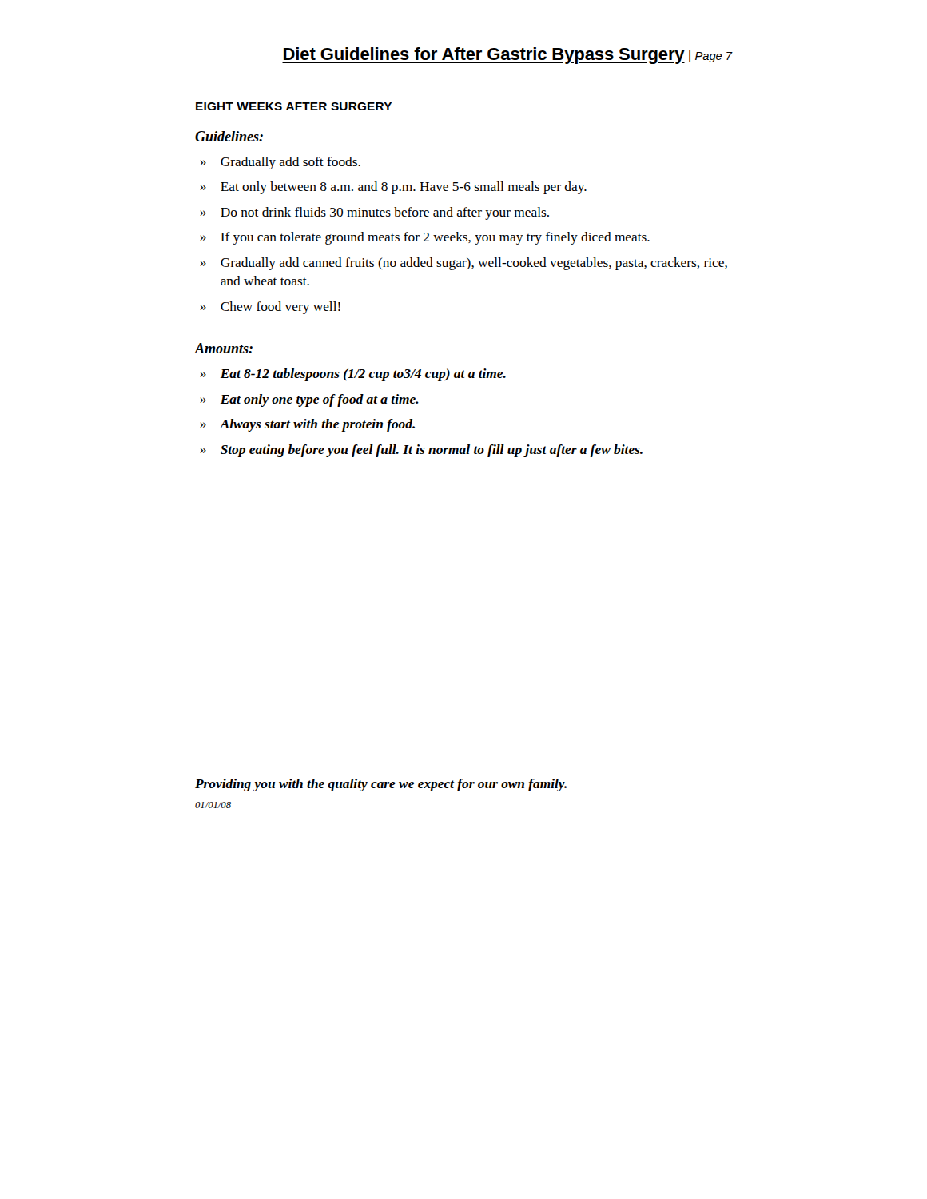Diet Guidelines for After Gastric Bypass Surgery | Page 7
EIGHT WEEKS AFTER SURGERY
Guidelines:
Gradually add soft foods.
Eat only between 8 a.m. and 8 p.m. Have 5-6 small meals per day.
Do not drink fluids 30 minutes before and after your meals.
If you can tolerate ground meats for 2 weeks, you may try finely diced meats.
Gradually add canned fruits (no added sugar), well-cooked vegetables, pasta, crackers, rice, and wheat toast.
Chew food very well!
Amounts:
Eat 8-12 tablespoons (1/2 cup to3/4 cup) at a time.
Eat only one type of food at a time.
Always start with the protein food.
Stop eating before you feel full. It is normal to fill up just after a few bites.
Providing you with the quality care we expect for our own family.
01/01/08